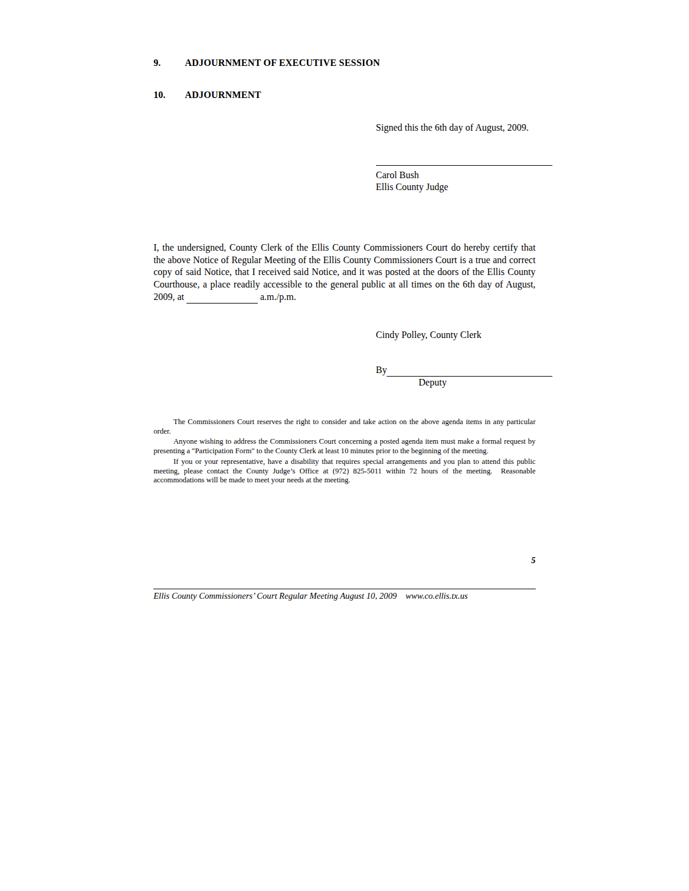9. Adjournment of Executive Session
10. Adjournment
Signed this the 6th day of August, 2009.
Carol Bush
Ellis County Judge
I, the undersigned, County Clerk of the Ellis County Commissioners Court do hereby certify that the above Notice of Regular Meeting of the Ellis County Commissioners Court is a true and correct copy of said Notice, that I received said Notice, and it was posted at the doors of the Ellis County Courthouse, a place readily accessible to the general public at all times on the 6th day of August, 2009, at a.m./p.m.
Cindy Polley, County Clerk
By
Deputy
The Commissioners Court reserves the right to consider and take action on the above agenda items in any particular order.
Anyone wishing to address the Commissioners Court concerning a posted agenda item must make a formal request by presenting a "Participation Form" to the County Clerk at least 10 minutes prior to the beginning of the meeting.
If you or your representative, have a disability that requires special arrangements and you plan to attend this public meeting, please contact the County Judge’s Office at (972) 825-5011 within 72 hours of the meeting. Reasonable accommodations will be made to meet your needs at the meeting.
5
Ellis County Commissioners’ Court Regular Meeting August 10, 2009 www.co.ellis.tx.us